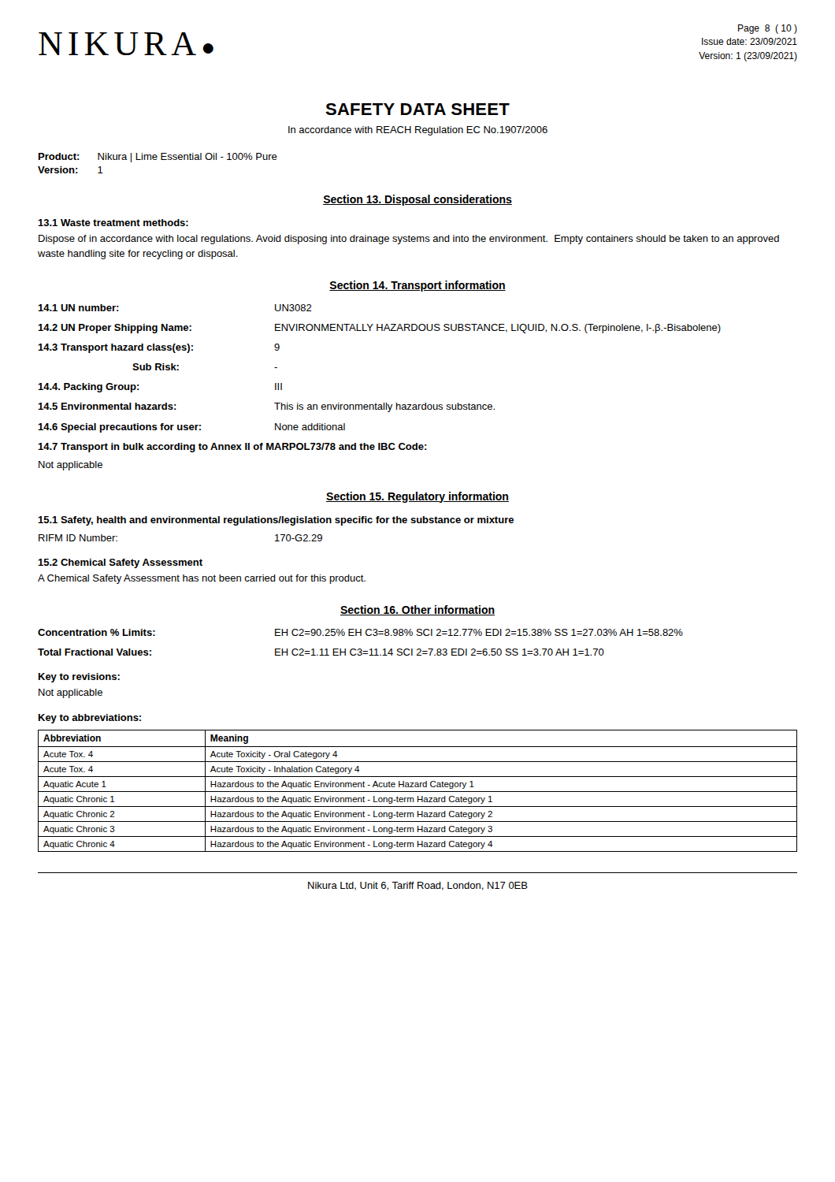NIKURA●
Page 8 ( 10 )
Issue date: 23/09/2021
Version: 1 (23/09/2021)
SAFETY DATA SHEET
In accordance with REACH Regulation EC No.1907/2006
Product: Nikura | Lime Essential Oil - 100% Pure
Version: 1
Section 13. Disposal considerations
13.1 Waste treatment methods:
Dispose of in accordance with local regulations. Avoid disposing into drainage systems and into the environment. Empty containers should be taken to an approved waste handling site for recycling or disposal.
Section 14. Transport information
14.1 UN number:
UN3082
14.2 UN Proper Shipping Name:
ENVIRONMENTALLY HAZARDOUS SUBSTANCE, LIQUID, N.O.S. (Terpinolene, l-.β.-Bisabolene)
14.3 Transport hazard class(es):
9
Sub Risk:
-
14.4. Packing Group:
III
14.5 Environmental hazards:
This is an environmentally hazardous substance.
14.6 Special precautions for user:
None additional
14.7 Transport in bulk according to Annex II of MARPOL73/78 and the IBC Code:
Not applicable
Section 15. Regulatory information
15.1 Safety, health and environmental regulations/legislation specific for the substance or mixture
RIFM ID Number:
170-G2.29
15.2 Chemical Safety Assessment
A Chemical Safety Assessment has not been carried out for this product.
Section 16. Other information
Concentration % Limits:
EH C2=90.25% EH C3=8.98% SCI 2=12.77% EDI 2=15.38% SS 1=27.03% AH 1=58.82%
Total Fractional Values:
EH C2=1.11 EH C3=11.14 SCI 2=7.83 EDI 2=6.50 SS 1=3.70 AH 1=1.70
Key to revisions:
Not applicable
Key to abbreviations:
| Abbreviation | Meaning |
| --- | --- |
| Acute Tox. 4 | Acute Toxicity - Oral Category 4 |
| Acute Tox. 4 | Acute Toxicity - Inhalation Category 4 |
| Aquatic Acute 1 | Hazardous to the Aquatic Environment - Acute Hazard Category 1 |
| Aquatic Chronic 1 | Hazardous to the Aquatic Environment - Long-term Hazard Category 1 |
| Aquatic Chronic 2 | Hazardous to the Aquatic Environment - Long-term Hazard Category 2 |
| Aquatic Chronic 3 | Hazardous to the Aquatic Environment - Long-term Hazard Category 3 |
| Aquatic Chronic 4 | Hazardous to the Aquatic Environment - Long-term Hazard Category 4 |
Nikura Ltd, Unit 6, Tariff Road, London, N17 0EB